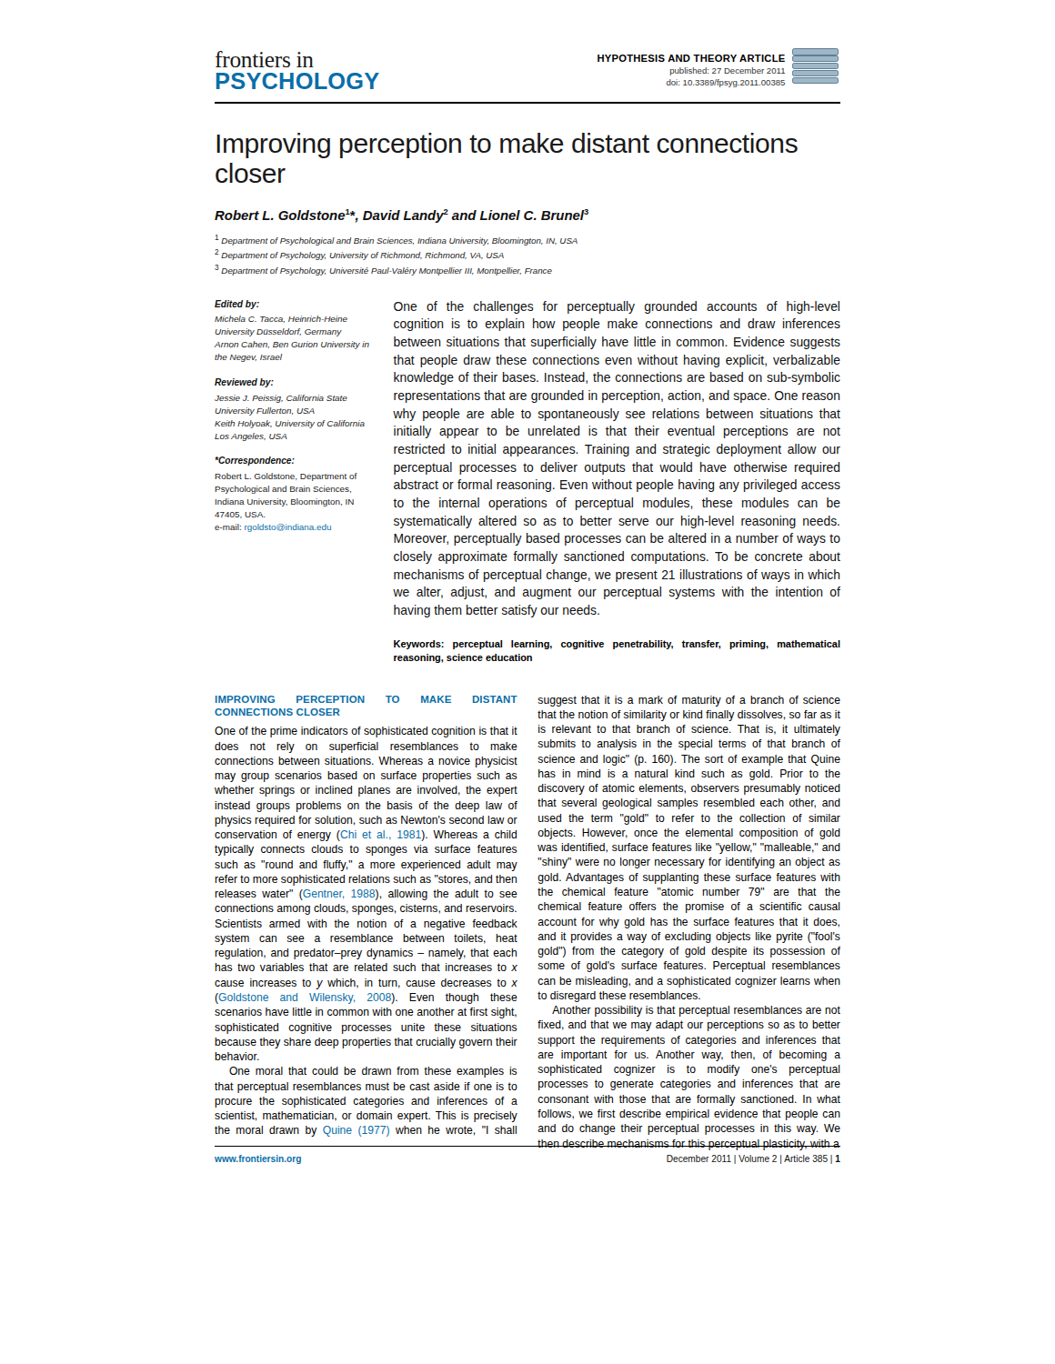frontiers in PSYCHOLOGY
HYPOTHESIS AND THEORY ARTICLE
published: 27 December 2011
doi: 10.3389/fpsyg.2011.00385
Improving perception to make distant connections closer
Robert L. Goldstone1*, David Landy2 and Lionel C. Brunel3
1 Department of Psychological and Brain Sciences, Indiana University, Bloomington, IN, USA
2 Department of Psychology, University of Richmond, Richmond, VA, USA
3 Department of Psychology, Université Paul-Valéry Montpellier III, Montpellier, France
Edited by:
Michela C. Tacca, Heinrich-Heine University Düsseldorf, Germany
Arnon Cahen, Ben Gurion University in the Negev, Israel
Reviewed by:
Jessie J. Peissig, California State University Fullerton, USA
Keith Holyoak, University of California Los Angeles, USA
*Correspondence:
Robert L. Goldstone, Department of Psychological and Brain Sciences, Indiana University, Bloomington, IN 47405, USA.
e-mail: rgoldsto@indiana.edu
One of the challenges for perceptually grounded accounts of high-level cognition is to explain how people make connections and draw inferences between situations that superficially have little in common. Evidence suggests that people draw these connections even without having explicit, verbalizable knowledge of their bases. Instead, the connections are based on sub-symbolic representations that are grounded in perception, action, and space. One reason why people are able to spontaneously see relations between situations that initially appear to be unrelated is that their eventual perceptions are not restricted to initial appearances. Training and strategic deployment allow our perceptual processes to deliver outputs that would have otherwise required abstract or formal reasoning. Even without people having any privileged access to the internal operations of perceptual modules, these modules can be systematically altered so as to better serve our high-level reasoning needs. Moreover, perceptually based processes can be altered in a number of ways to closely approximate formally sanctioned computations. To be concrete about mechanisms of perceptual change, we present 21 illustrations of ways in which we alter, adjust, and augment our perceptual systems with the intention of having them better satisfy our needs.
Keywords: perceptual learning, cognitive penetrability, transfer, priming, mathematical reasoning, science education
IMPROVING PERCEPTION TO MAKE DISTANT CONNECTIONS CLOSER
One of the prime indicators of sophisticated cognition is that it does not rely on superficial resemblances to make connections between situations. Whereas a novice physicist may group scenarios based on surface properties such as whether springs or inclined planes are involved, the expert instead groups problems on the basis of the deep law of physics required for solution, such as Newton's second law or conservation of energy (Chi et al., 1981). Whereas a child typically connects clouds to sponges via surface features such as "round and fluffy," a more experienced adult may refer to more sophisticated relations such as "stores, and then releases water" (Gentner, 1988), allowing the adult to see connections among clouds, sponges, cisterns, and reservoirs. Scientists armed with the notion of a negative feedback system can see a resemblance between toilets, heat regulation, and predator–prey dynamics – namely, that each has two variables that are related such that increases to x cause increases to y which, in turn, cause decreases to x (Goldstone and Wilensky, 2008). Even though these scenarios have little in common with one another at first sight, sophisticated cognitive processes unite these situations because they share deep properties that crucially govern their behavior.
One moral that could be drawn from these examples is that perceptual resemblances must be cast aside if one is to procure the sophisticated categories and inferences of a scientist, mathematician, or domain expert. This is precisely the moral drawn by Quine (1977) when he wrote, "I shall suggest that it is a mark of maturity of a branch of science that the notion of similarity or kind finally dissolves, so far as it is relevant to that branch of science. That is, it ultimately submits to analysis in the special terms of that branch of science and logic" (p. 160). The sort of example that Quine has in mind is a natural kind such as gold. Prior to the discovery of atomic elements, observers presumably noticed that several geological samples resembled each other, and used the term "gold" to refer to the collection of similar objects. However, once the elemental composition of gold was identified, surface features like "yellow," "malleable," and "shiny" were no longer necessary for identifying an object as gold. Advantages of supplanting these surface features with the chemical feature "atomic number 79" are that the chemical feature offers the promise of a scientific causal account for why gold has the surface features that it does, and it provides a way of excluding objects like pyrite ("fool's gold") from the category of gold despite its possession of some of gold's surface features. Perceptual resemblances can be misleading, and a sophisticated cognizer learns when to disregard these resemblances.
Another possibility is that perceptual resemblances are not fixed, and that we may adapt our perceptions so as to better support the requirements of categories and inferences that are important for us. Another way, then, of becoming a sophisticated cognizer is to modify one's perceptual processes to generate categories and inferences that are consonant with those that are formally sanctioned. In what follows, we first describe empirical evidence that people can and do change their perceptual processes in this way. We then describe mechanisms for this perceptual plasticity, with a
www.frontiersin.org
December 2011 | Volume 2 | Article 385 | 1